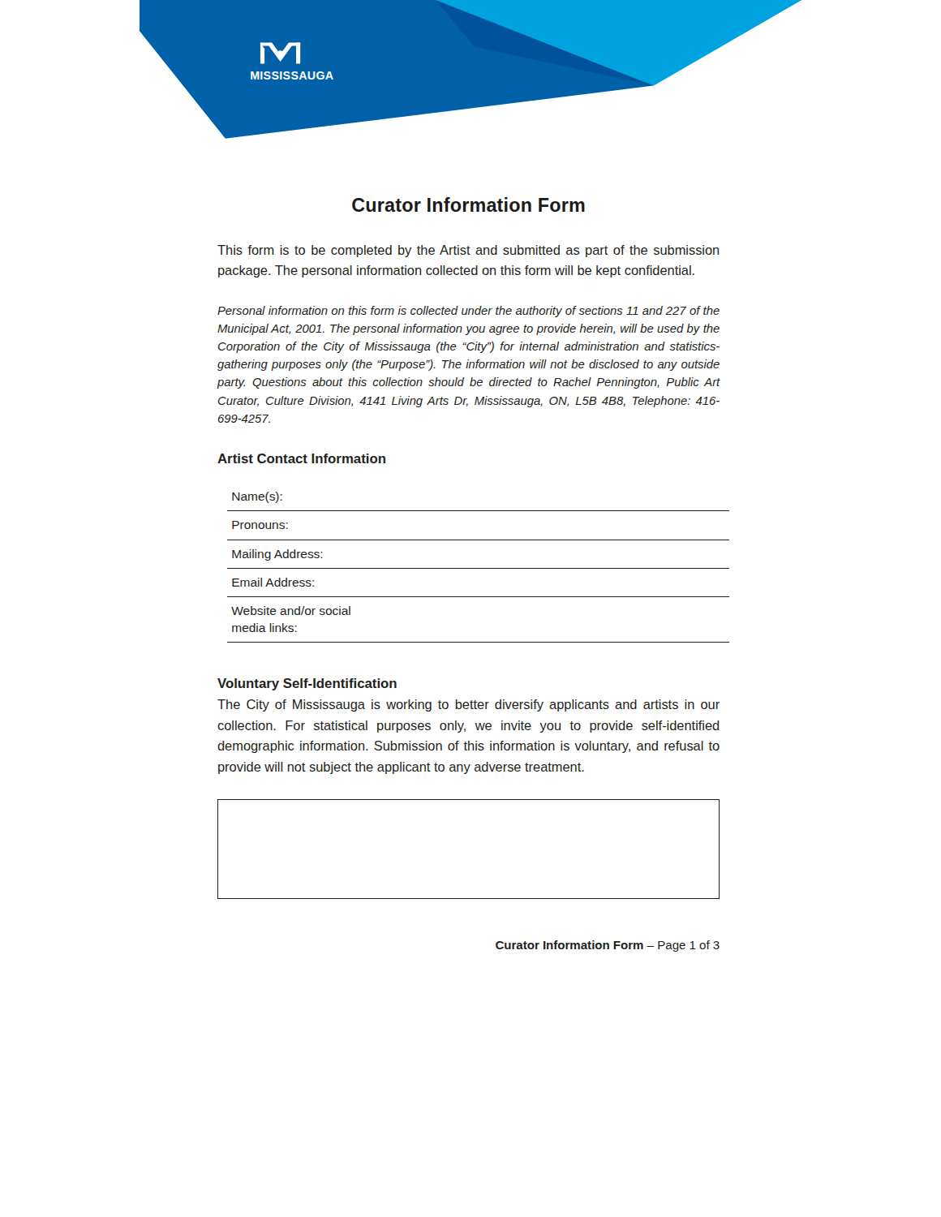MISSISSAUGA
Curator Information Form
This form is to be completed by the Artist and submitted as part of the submission package. The personal information collected on this form will be kept confidential.
Personal information on this form is collected under the authority of sections 11 and 227 of the Municipal Act, 2001. The personal information you agree to provide herein, will be used by the Corporation of the City of Mississauga (the “City”) for internal administration and statistics-gathering purposes only (the “Purpose”). The information will not be disclosed to any outside party. Questions about this collection should be directed to Rachel Pennington, Public Art Curator, Culture Division, 4141 Living Arts Dr, Mississauga, ON, L5B 4B8, Telephone: 416-699-4257.
Artist Contact Information
| Name(s): | |
| Pronouns: | |
| Mailing Address: | |
| Email Address: | |
| Website and/or social media links: | |
Voluntary Self-Identification
The City of Mississauga is working to better diversify applicants and artists in our collection. For statistical purposes only, we invite you to provide self-identified demographic information. Submission of this information is voluntary, and refusal to provide will not subject the applicant to any adverse treatment.
Curator Information Form – Page 1 of 3